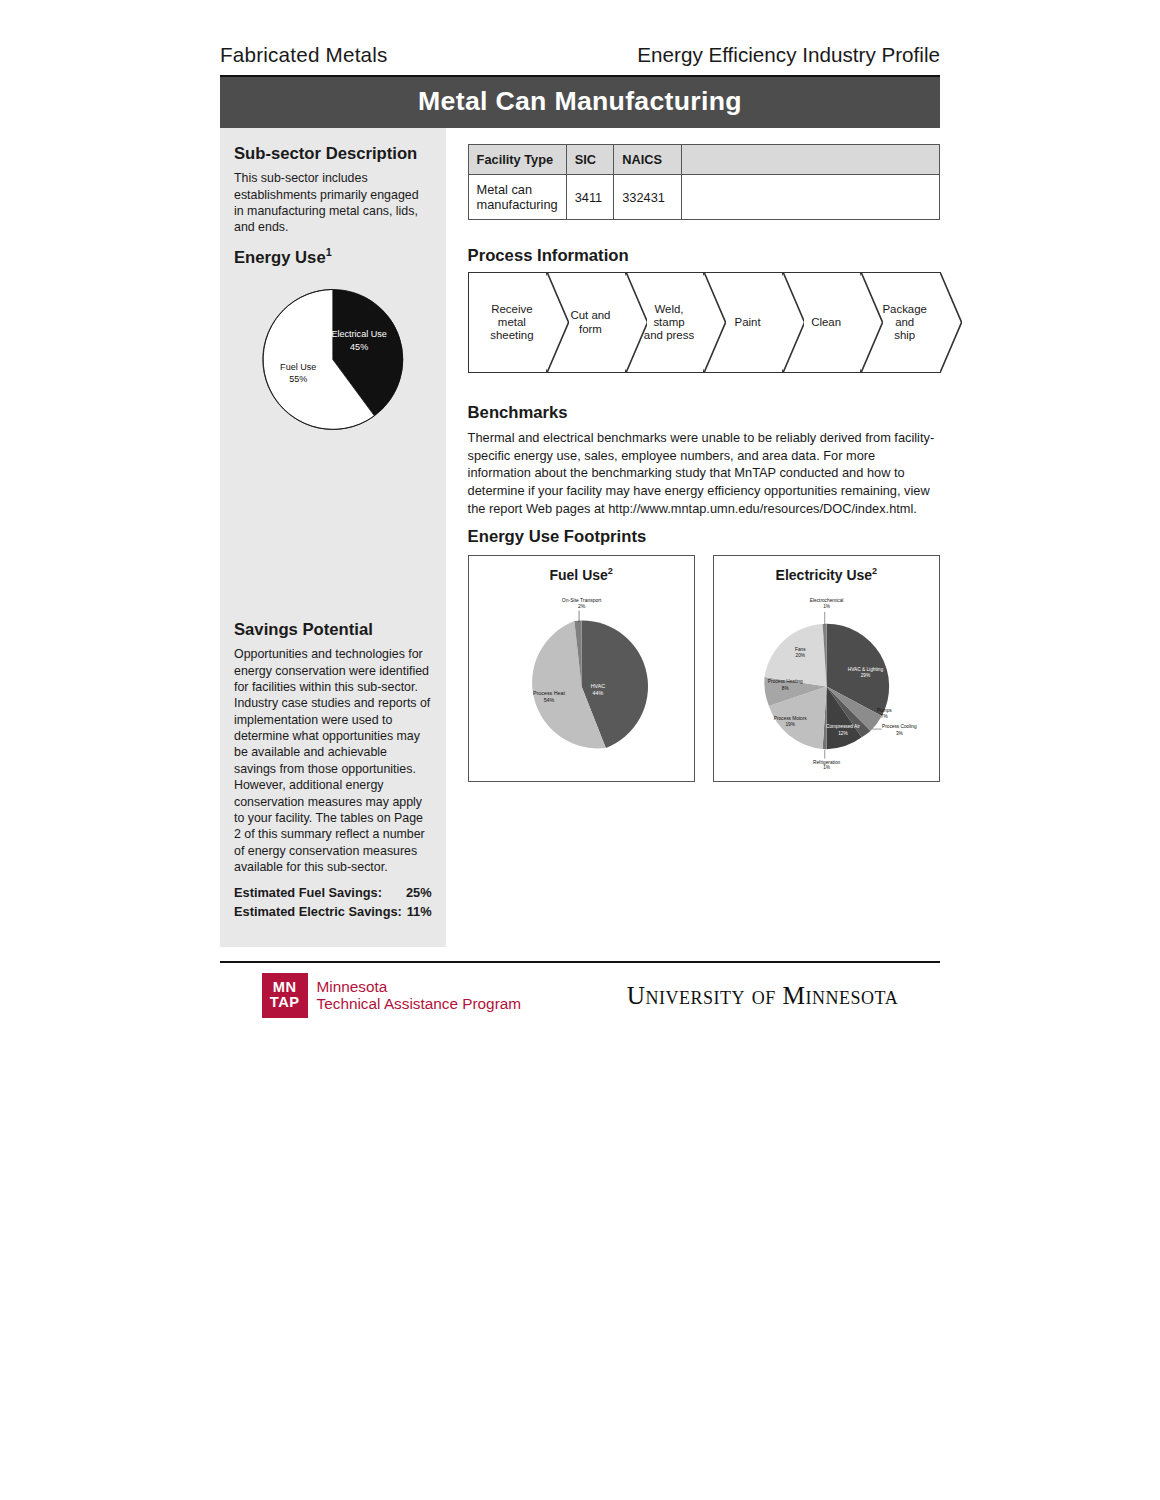Fabricated Metals
Energy Efficiency Industry Profile
Metal Can Manufacturing
Sub-sector Description
This sub-sector includes establishments primarily engaged in manufacturing metal cans, lids, and ends.
Energy Use1
Electrical Use 45% Fuel Use 55%
Savings Potential
Opportunities and technologies for energy conservation were identified for facilities within this sub-sector. Industry case studies and reports of implementation were used to determine what opportunities may be available and achievable savings from those opportunities. However, additional energy conservation measures may apply to your facility. The tables on Page 2 of this summary reflect a number of energy conservation measures available for this sub-sector.
Estimated Fuel Savings: 25%
Estimated Electric Savings: 11%
| Facility Type | SIC | NAICS | |
| --- | --- | --- | --- |
| Metal can manufacturing | 3411 | 332431 | |
Process Information
Receive metal
sheeting
Cut and
form
Weld, stamp
and press
Paint
Clean
Package and
ship
Benchmarks
Thermal and electrical benchmarks were unable to be reliably derived from facility-specific energy use, sales, employee numbers, and area data. For more information about the benchmarking study that MnTAP conducted and how to determine if your facility may have energy efficiency opportunities remaining, view the report Web pages at http://www.mntap.umn.edu/resources/DOC/index.html.
Energy Use Footprints
Fuel Use2
HVAC 44% Process Heat 54% On-Site Transport 2%
Electricity Use2
HVAC & Lighting 29% Pumps 7% Process Cooling 3% Compressed Air 12% Refrigeration 1% Process Motors 19% Process Heating 8% Fans 20% Electrochemical 1%
MNTAP
Minnesota
Technical Assistance Program
University of Minnesota